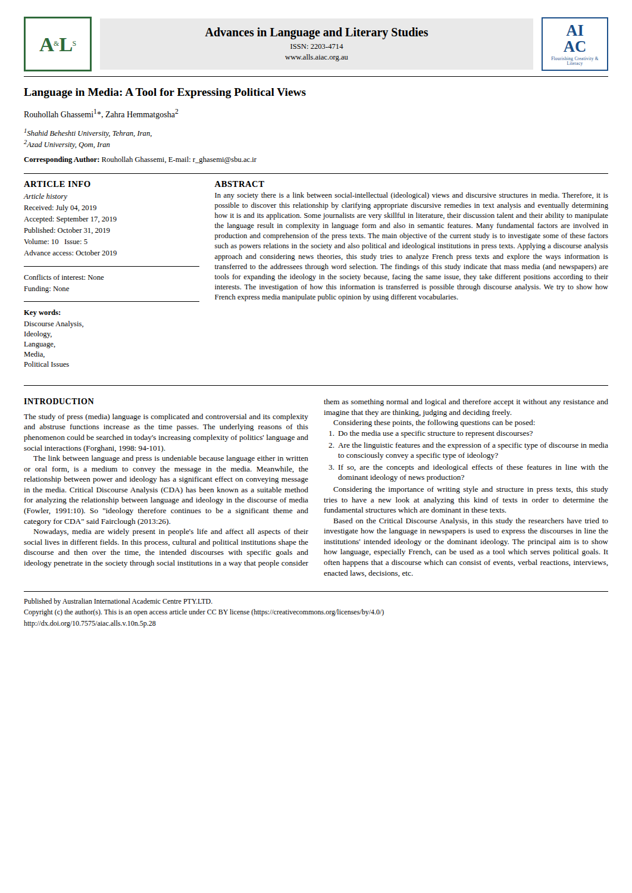A&LS
Advances in Language and Literary Studies
ISSN: 2203-4714
www.alls.aiac.org.au
AI
AC Flourishing Creativity & Literacy
Language in Media: A Tool for Expressing Political Views
Rouhollah Ghassemi1*, Zahra Hemmatgosha2
1Shahid Beheshti University, Tehran, Iran,
2Azad University, Qom, Iran
Corresponding Author: Rouhollah Ghassemi, E-mail: r_ghasemi@sbu.ac.ir
ARTICLE INFO
Article history
Received: July 04, 2019
Accepted: September 17, 2019
Published: October 31, 2019
Volume: 10 Issue: 5
Advance access: October 2019
Conflicts of interest: None
Funding: None
Key words:
Discourse Analysis,
Ideology,
Language,
Media,
Political Issues
ABSTRACT
In any society there is a link between social-intellectual (ideological) views and discursive structures in media. Therefore, it is possible to discover this relationship by clarifying appropriate discursive remedies in text analysis and eventually determining how it is and its application. Some journalists are very skillful in literature, their discussion talent and their ability to manipulate the language result in complexity in language form and also in semantic features. Many fundamental factors are involved in production and comprehension of the press texts. The main objective of the current study is to investigate some of these factors such as powers relations in the society and also political and ideological institutions in press texts. Applying a discourse analysis approach and considering news theories, this study tries to analyze French press texts and explore the ways information is transferred to the addressees through word selection. The findings of this study indicate that mass media (and newspapers) are tools for expanding the ideology in the society because, facing the same issue, they take different positions according to their interests. The investigation of how this information is transferred is possible through discourse analysis. We try to show how French express media manipulate public opinion by using different vocabularies.
INTRODUCTION
The study of press (media) language is complicated and controversial and its complexity and abstruse functions increase as the time passes. The underlying reasons of this phenomenon could be searched in today's increasing complexity of politics' language and social interactions (Forghani, 1998: 94-101).
The link between language and press is undeniable because language either in written or oral form, is a medium to convey the message in the media. Meanwhile, the relationship between power and ideology has a significant effect on conveying message in the media. Critical Discourse Analysis (CDA) has been known as a suitable method for analyzing the relationship between language and ideology in the discourse of media (Fowler, 1991:10). So "ideology therefore continues to be a significant theme and category for CDA" said Fairclough (2013:26).
Nowadays, media are widely present in people's life and affect all aspects of their social lives in different fields. In this process, cultural and political institutions shape the discourse and then over the time, the intended discourses with specific goals and ideology penetrate in the society through social institutions in a way that people consider them as something normal and logical and therefore accept it without any resistance and imagine that they are thinking, judging and deciding freely.
Considering these points, the following questions can be posed:
Do the media use a specific structure to represent discourses?
Are the linguistic features and the expression of a specific type of discourse in media to consciously convey a specific type of ideology?
If so, are the concepts and ideological effects of these features in line with the dominant ideology of news production?
Considering the importance of writing style and structure in press texts, this study tries to have a new look at analyzing this kind of texts in order to determine the fundamental structures which are dominant in these texts.
Based on the Critical Discourse Analysis, in this study the researchers have tried to investigate how the language in newspapers is used to express the discourses in line the institutions' intended ideology or the dominant ideology. The principal aim is to show how language, especially French, can be used as a tool which serves political goals. It often happens that a discourse which can consist of events, verbal reactions, interviews, enacted laws, decisions, etc.
Published by Australian International Academic Centre PTY.LTD.
Copyright (c) the author(s). This is an open access article under CC BY license (https://creativecommons.org/licenses/by/4.0/)
http://dx.doi.org/10.7575/aiac.alls.v.10n.5p.28